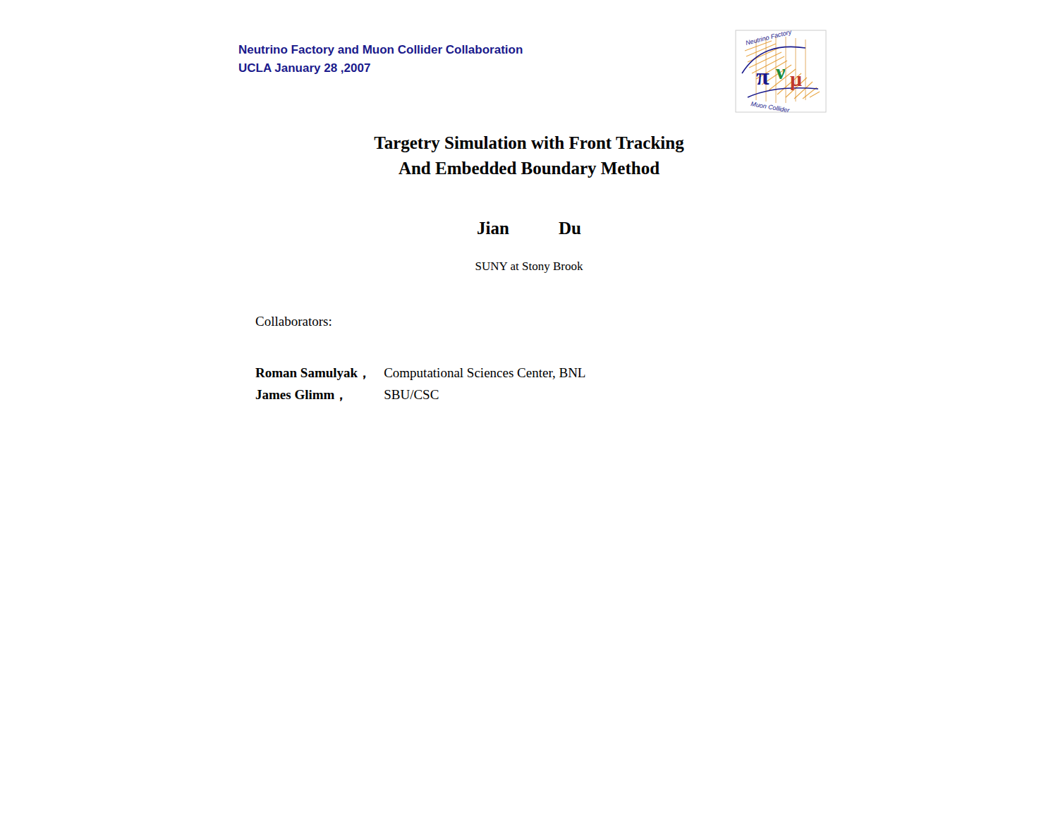Neutrino Factory and Muon Collider Collaboration
UCLA January 28 ,2007
Neutrino Factory Muon Collider π ν μ
Targetry Simulation with Front Tracking
And Embedded Boundary Method
Jian Du
SUNY at Stony Brook
Collaborators:
| Roman Samulyak， | Computational Sciences Center, BNL |
| James Glimm， | SBU/CSC |